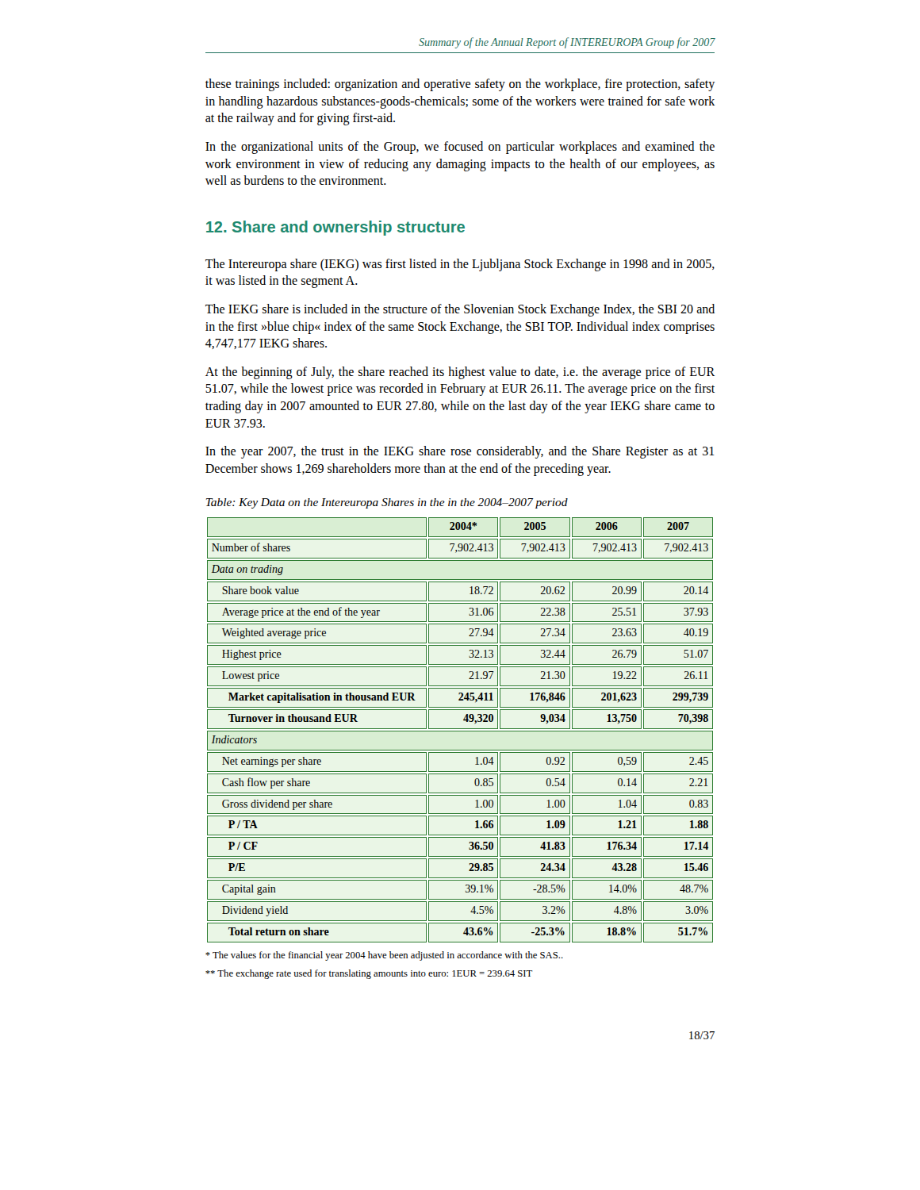Summary of the Annual Report of INTEREUROPA Group for 2007
these trainings included: organization and operative safety on the workplace, fire protection, safety in handling hazardous substances-goods-chemicals; some of the workers were trained for safe work at the railway and for giving first-aid.
In the organizational units of the Group, we focused on particular workplaces and examined the work environment in view of reducing any damaging impacts to the health of our employees, as well as burdens to the environment.
12. Share and ownership structure
The Intereuropa share (IEKG) was first listed in the Ljubljana Stock Exchange in 1998 and in 2005, it was listed in the segment A.
The IEKG share is included in the structure of the Slovenian Stock Exchange Index, the SBI 20 and in the first »blue chip« index of the same Stock Exchange, the SBI TOP. Individual index comprises 4,747,177 IEKG shares.
At the beginning of July, the share reached its highest value to date, i.e. the average price of EUR 51.07, while the lowest price was recorded in February at EUR 26.11. The average price on the first trading day in 2007 amounted to EUR 27.80, while on the last day of the year IEKG share came to EUR 37.93.
In the year 2007, the trust in the IEKG share rose considerably, and the Share Register as at 31 December shows 1,269 shareholders more than at the end of the preceding year.
Table: Key Data on the Intereuropa Shares in the in the 2004–2007 period
| | 2004* | 2005 | 2006 | 2007 |
| Number of shares | 7,902.413 | 7,902.413 | 7,902.413 | 7,902.413 |
| Data on trading |
| Share book value | 18.72 | 20.62 | 20.99 | 20.14 |
| Average price at the end of the year | 31.06 | 22.38 | 25.51 | 37.93 |
| Weighted average price | 27.94 | 27.34 | 23.63 | 40.19 |
| Highest price | 32.13 | 32.44 | 26.79 | 51.07 |
| Lowest price | 21.97 | 21.30 | 19.22 | 26.11 |
| Market capitalisation in thousand EUR | 245,411 | 176,846 | 201,623 | 299,739 |
| Turnover in thousand EUR | 49,320 | 9,034 | 13,750 | 70,398 |
| Indicators |
| Net earnings per share | 1.04 | 0.92 | 0,59 | 2.45 |
| Cash flow per share | 0.85 | 0.54 | 0.14 | 2.21 |
| Gross dividend per share | 1.00 | 1.00 | 1.04 | 0.83 |
| P / TA | 1.66 | 1.09 | 1.21 | 1.88 |
| P / CF | 36.50 | 41.83 | 176.34 | 17.14 |
| P/E | 29.85 | 24.34 | 43.28 | 15.46 |
| Capital gain | 39.1% | -28.5% | 14.0% | 48.7% |
| Dividend yield | 4.5% | 3.2% | 4.8% | 3.0% |
| Total return on share | 43.6% | -25.3% | 18.8% | 51.7% |
* The values for the financial year 2004 have been adjusted in accordance with the SAS..
** The exchange rate used for translating amounts into euro: 1EUR = 239.64 SIT
18/37